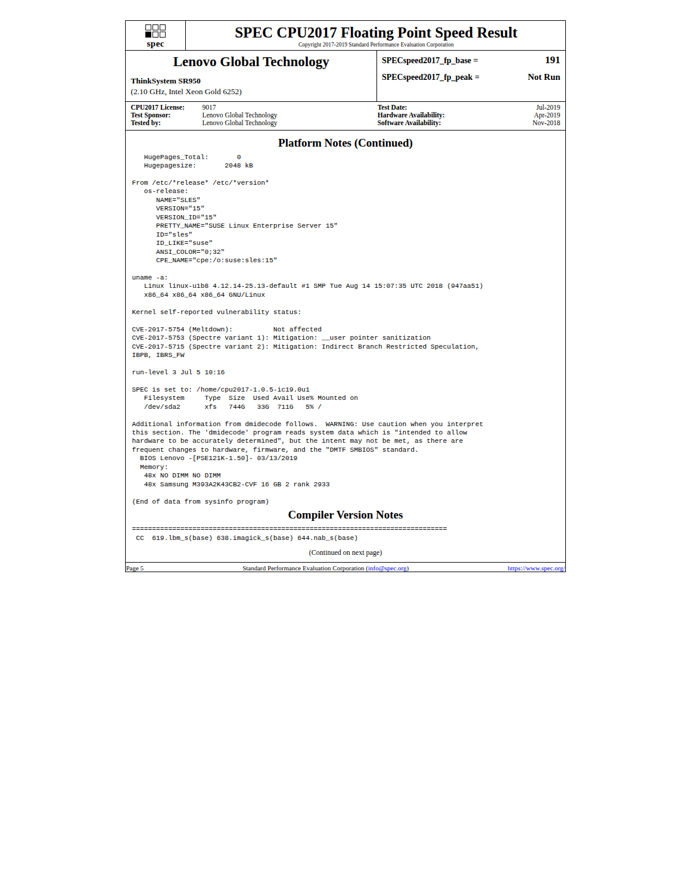spec
SPEC CPU2017 Floating Point Speed Result
Copyright 2017-2019 Standard Performance Evaluation Corporation
Lenovo Global Technology
ThinkSystem SR950
(2.10 GHz, Intel Xeon Gold 6252)
SPECspeed2017_fp_base = 191
SPECspeed2017_fp_peak = Not Run
CPU2017 License: 9017
Test Sponsor: Lenovo Global Technology
Tested by: Lenovo Global Technology
Test Date: Jul-2019
Hardware Availability: Apr-2019
Software Availability: Nov-2018
Platform Notes (Continued)
   HugePages_Total:       0
   Hugepagesize:       2048 kB

From /etc/*release* /etc/*version*
   os-release:
      NAME="SLES"
      VERSION="15"
      VERSION_ID="15"
      PRETTY_NAME="SUSE Linux Enterprise Server 15"
      ID="sles"
      ID_LIKE="suse"
      ANSI_COLOR="0;32"
      CPE_NAME="cpe:/o:suse:sles:15"

uname -a:
   Linux linux-u1b8 4.12.14-25.13-default #1 SMP Tue Aug 14 15:07:35 UTC 2018 (947aa51)
   x86_64 x86_64 x86_64 GNU/Linux

Kernel self-reported vulnerability status:

CVE-2017-5754 (Meltdown):          Not affected
CVE-2017-5753 (Spectre variant 1): Mitigation: __user pointer sanitization
CVE-2017-5715 (Spectre variant 2): Mitigation: Indirect Branch Restricted Speculation,
IBPB, IBRS_FW

run-level 3 Jul 5 10:16

SPEC is set to: /home/cpu2017-1.0.5-ic19.0u1
   Filesystem     Type  Size  Used Avail Use% Mounted on
   /dev/sda2      xfs   744G   33G  711G   5% /

Additional information from dmidecode follows.  WARNING: Use caution when you interpret
this section. The 'dmidecode' program reads system data which is "intended to allow
hardware to be accurately determined", but the intent may not be met, as there are
frequent changes to hardware, firmware, and the "DMTF SMBIOS" standard.
  BIOS Lenovo -[PSE121K-1.50]- 03/13/2019
  Memory:
   48x NO DIMM NO DIMM
   48x Samsung M393A2K43CB2-CVF 16 GB 2 rank 2933

(End of data from sysinfo program)
Compiler Version Notes
==============================================================================
 CC  619.lbm_s(base) 638.imagick_s(base) 644.nab_s(base)
(Continued on next page)
Page 5
Standard Performance Evaluation Corporation (info@spec.org)
https://www.spec.org/